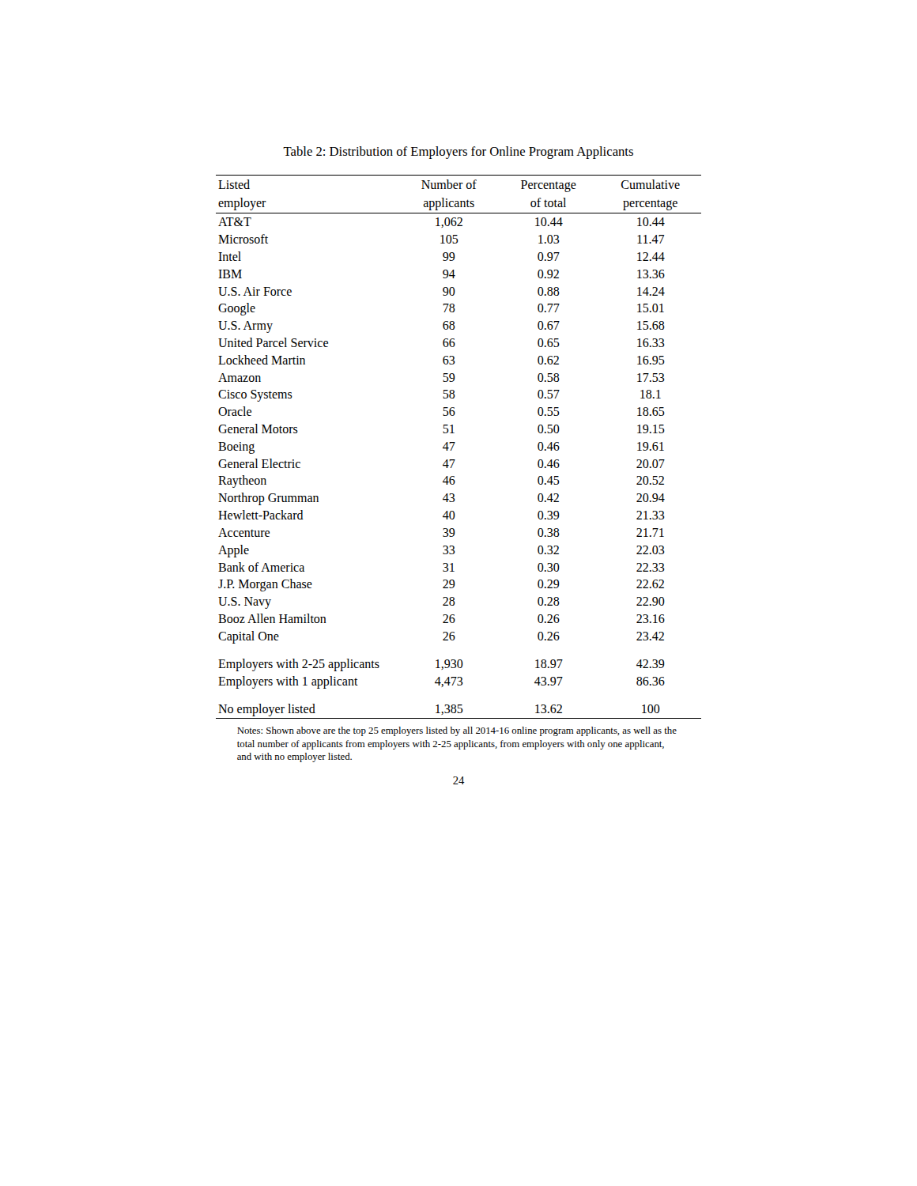Table 2: Distribution of Employers for Online Program Applicants
| Listed | Number of | Percentage | Cumulative |
| --- | --- | --- | --- |
| employer | applicants | of total | percentage |
| AT&T | 1,062 | 10.44 | 10.44 |
| Microsoft | 105 | 1.03 | 11.47 |
| Intel | 99 | 0.97 | 12.44 |
| IBM | 94 | 0.92 | 13.36 |
| U.S. Air Force | 90 | 0.88 | 14.24 |
| Google | 78 | 0.77 | 15.01 |
| U.S. Army | 68 | 0.67 | 15.68 |
| United Parcel Service | 66 | 0.65 | 16.33 |
| Lockheed Martin | 63 | 0.62 | 16.95 |
| Amazon | 59 | 0.58 | 17.53 |
| Cisco Systems | 58 | 0.57 | 18.1 |
| Oracle | 56 | 0.55 | 18.65 |
| General Motors | 51 | 0.50 | 19.15 |
| Boeing | 47 | 0.46 | 19.61 |
| General Electric | 47 | 0.46 | 20.07 |
| Raytheon | 46 | 0.45 | 20.52 |
| Northrop Grumman | 43 | 0.42 | 20.94 |
| Hewlett-Packard | 40 | 0.39 | 21.33 |
| Accenture | 39 | 0.38 | 21.71 |
| Apple | 33 | 0.32 | 22.03 |
| Bank of America | 31 | 0.30 | 22.33 |
| J.P. Morgan Chase | 29 | 0.29 | 22.62 |
| U.S. Navy | 28 | 0.28 | 22.90 |
| Booz Allen Hamilton | 26 | 0.26 | 23.16 |
| Capital One | 26 | 0.26 | 23.42 |
| Employers with 2-25 applicants | 1,930 | 18.97 | 42.39 |
| Employers with 1 applicant | 4,473 | 43.97 | 86.36 |
| No employer listed | 1,385 | 13.62 | 100 |
Notes: Shown above are the top 25 employers listed by all 2014-16 online program applicants, as well as the total number of applicants from employers with 2-25 applicants, from employers with only one applicant, and with no employer listed.
24